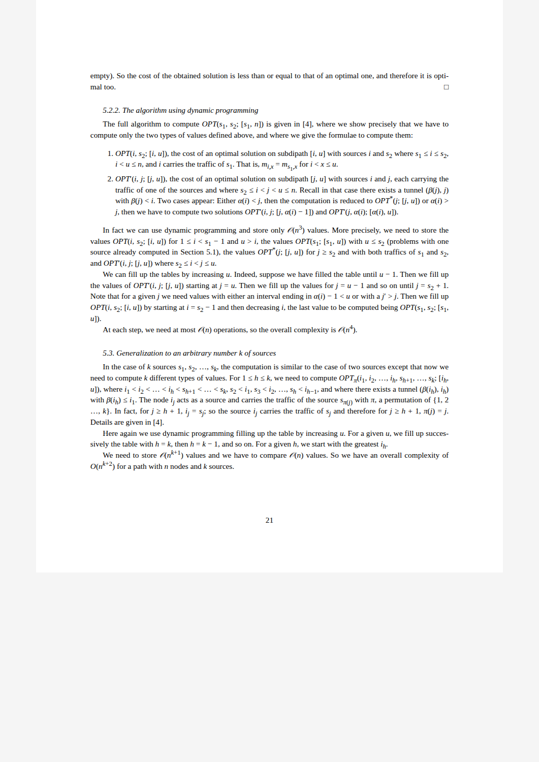empty). So the cost of the obtained solution is less than or equal to that of an optimal one, and therefore it is optimal too. □
5.2.2. The algorithm using dynamic programming
The full algorithm to compute OPT(s1, s2; [s1, n]) is given in [4], where we show precisely that we have to compute only the two types of values defined above, and where we give the formulae to compute them:
OPT(i, s2; [i, u]), the cost of an optimal solution on subdipath [i, u] with sources i and s2 where s1 ≤ i ≤ s2, i < u ≤ n, and i carries the traffic of s1. That is, mi,x = ms1,x for i < x ≤ u.
OPT′(i, j; [j, u]), the cost of an optimal solution on subdipath [j, u] with sources i and j, each carrying the traffic of one of the sources and where s2 ≤ i < j < u ≤ n. Recall in that case there exists a tunnel (β(j), j) with β(j) < i. Two cases appear: Either α(i) < j, then the computation is reduced to OPT*(j; [j, u]) or α(i) > j, then we have to compute two solutions OPT′(i, j; [j, α(i) − 1]) and OPT′(j, α(i); [α(i), u]).
In fact we can use dynamic programming and store only 𝒪(n3) values. More precisely, we need to store the values OPT(i, s2; [i, u]) for 1 ≤ i < s1 − 1 and u > i, the values OPT(s1; [s1, u]) with u ≤ s2 (problems with one source already computed in Section 5.1), the values OPT*(j; [j, u]) for j ≥ s2 and with both traffics of s1 and s2, and OPT′(i, j; [j, u]) where s2 ≤ i < j ≤ u.
We can fill up the tables by increasing u. Indeed, suppose we have filled the table until u − 1. Then we fill up the values of OPT′(i, j; [j, u]) starting at j = u. Then we fill up the values for j = u − 1 and so on until j = s2 + 1. Note that for a given j we need values with either an interval ending in α(i) − 1 < u or with a j′ > j. Then we fill up OPT(i, s2; [i, u]) by starting at i = s2 − 1 and then decreasing i, the last value to be computed being OPT(s1, s2; [s1, u]).
At each step, we need at most 𝒪(n) operations, so the overall complexity is 𝒪(n4).
5.3. Generalization to an arbitrary number k of sources
In the case of k sources s1, s2, …, sk, the computation is similar to the case of two sources except that now we need to compute k different types of values. For 1 ≤ h ≤ k, we need to compute OPTπ(i1, i2, …, ih, sh+1, …, sk; [ih, u]), where i1 < i2 < … < ih < sh+1 < … < sk, s2 < i1, s3 < i2, …, sh < ih−1, and where there exists a tunnel (β(ih), ih) with β(ih) ≤ i1. The node ij acts as a source and carries the traffic of the source sπ(j) with π, a permutation of {1, 2 …, k}. In fact, for j ≥ h + 1, ij = sj; so the source ij carries the traffic of sj and therefore for j ≥ h + 1, π(j) = j. Details are given in [4].
Here again we use dynamic programming filling up the table by increasing u. For a given u, we fill up successively the table with h = k, then h = k − 1, and so on. For a given h, we start with the greatest ih.
We need to store 𝒪(nk+1) values and we have to compare 𝒪(n) values. So we have an overall complexity of O(nk+2) for a path with n nodes and k sources.
21